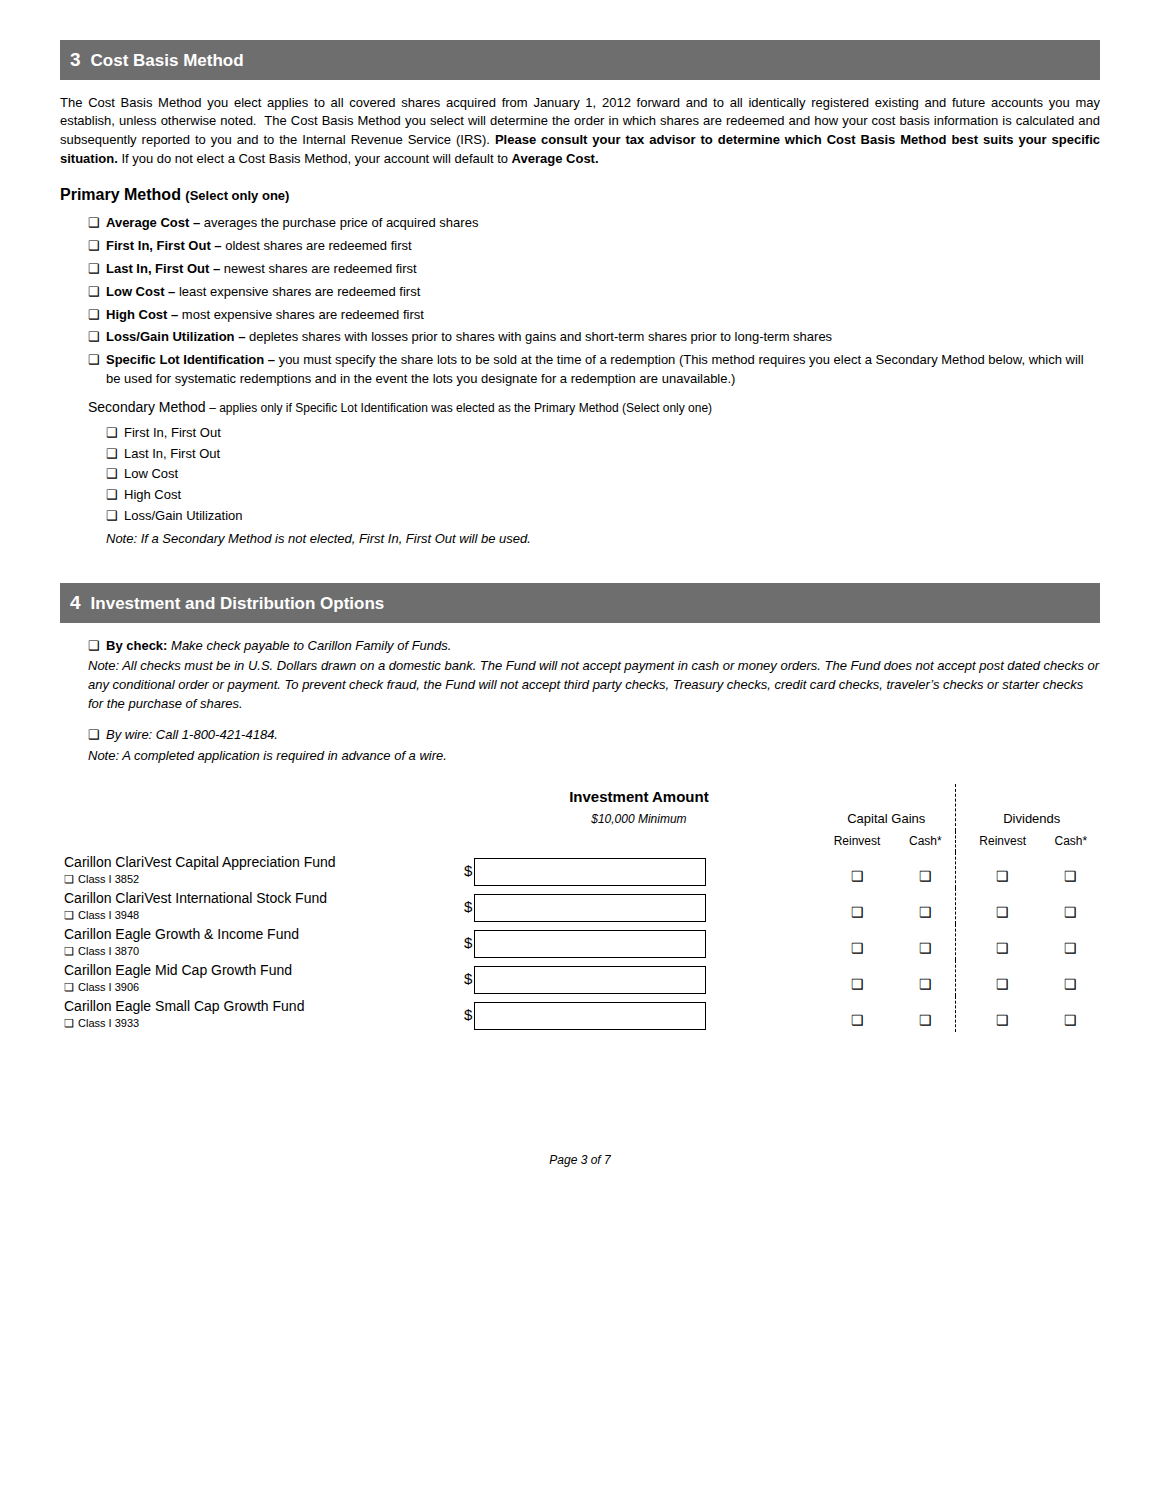3 Cost Basis Method
The Cost Basis Method you elect applies to all covered shares acquired from January 1, 2012 forward and to all identically registered existing and future accounts you may establish, unless otherwise noted. The Cost Basis Method you select will determine the order in which shares are redeemed and how your cost basis information is calculated and subsequently reported to you and to the Internal Revenue Service (IRS). Please consult your tax advisor to determine which Cost Basis Method best suits your specific situation. If you do not elect a Cost Basis Method, your account will default to Average Cost.
Primary Method (Select only one)
Average Cost – averages the purchase price of acquired shares
First In, First Out – oldest shares are redeemed first
Last In, First Out – newest shares are redeemed first
Low Cost – least expensive shares are redeemed first
High Cost – most expensive shares are redeemed first
Loss/Gain Utilization – depletes shares with losses prior to shares with gains and short-term shares prior to long-term shares
Specific Lot Identification – you must specify the share lots to be sold at the time of a redemption (This method requires you elect a Secondary Method below, which will be used for systematic redemptions and in the event the lots you designate for a redemption are unavailable.)
Secondary Method – applies only if Specific Lot Identification was elected as the Primary Method (Select only one)
First In, First Out
Last In, First Out
Low Cost
High Cost
Loss/Gain Utilization
Note: If a Secondary Method is not elected, First In, First Out will be used.
4 Investment and Distribution Options
By check: Make check payable to Carillon Family of Funds. Note: All checks must be in U.S. Dollars drawn on a domestic bank. The Fund will not accept payment in cash or money orders. The Fund does not accept post dated checks or any conditional order or payment. To prevent check fraud, the Fund will not accept third party checks, Treasury checks, credit card checks, traveler’s checks or starter checks for the purchase of shares.
By wire: Call 1-800-421-4184. Note: A completed application is required in advance of a wire.
| | Investment Amount $10,000 Minimum | Capital Gains | | Dividends |
| | | Reinvest | Cash* | | Reinvest | Cash* |
| Carillon ClariVest Capital Appreciation Fund Class I 3852 | $ | | | | | |
| Carillon ClariVest International Stock Fund Class I 3948 | $ | | | | | |
| Carillon Eagle Growth & Income Fund Class I 3870 | $ | | | | | |
| Carillon Eagle Mid Cap Growth Fund Class I 3906 | $ | | | | | |
| Carillon Eagle Small Cap Growth Fund Class I 3933 | $ | | | | | |
Page 3 of 7